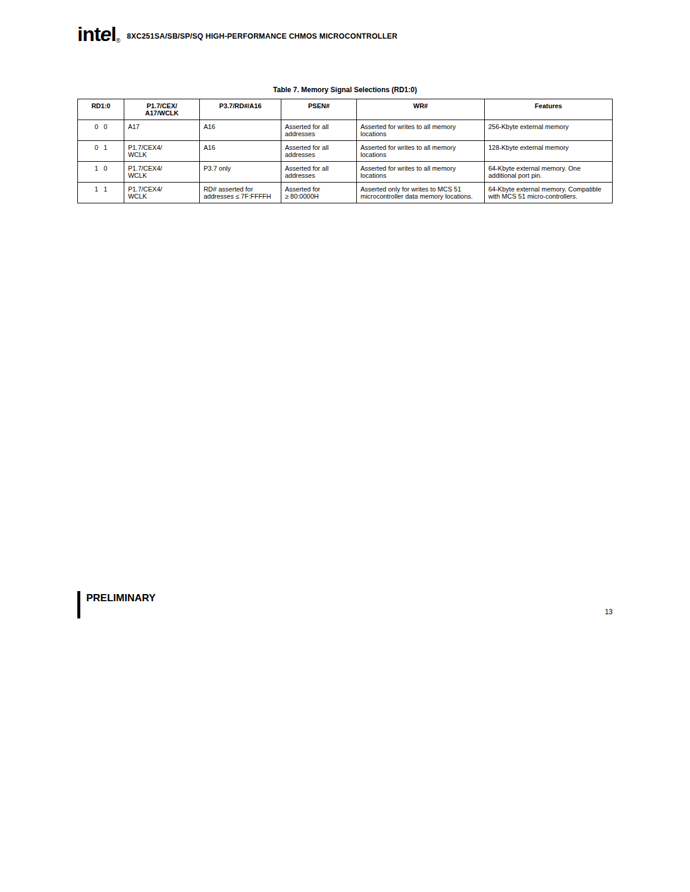intel®
8XC251SA/SB/SP/SQ HIGH-PERFORMANCE CHMOS MICROCONTROLLER
Table 7. Memory Signal Selections (RD1:0)
| RD1:0 | P1.7/CEX/ A17/WCLK | P3.7/RD#/A16 | PSEN# | WR# | Features |
| --- | --- | --- | --- | --- | --- |
| 0 0 | A17 | A16 | Asserted for all addresses | Asserted for writes to all memory locations | 256-Kbyte external memory |
| 0 1 | P1.7/CEX4/ WCLK | A16 | Asserted for all addresses | Asserted for writes to all memory locations | 128-Kbyte external memory |
| 1 0 | P1.7/CEX4/ WCLK | P3.7 only | Asserted for all addresses | Asserted for writes to all memory locations | 64-Kbyte external memory. One additional port pin. |
| 1 1 | P1.7/CEX4/ WCLK | RD# asserted for addresses ≤ 7F:FFFFH | Asserted for ≥ 80:0000H | Asserted only for writes to MCS 51 microcontroller data memory locations. | 64-Kbyte external memory. Compatible with MCS 51 micro-controllers. |
PRELIMINARY
13